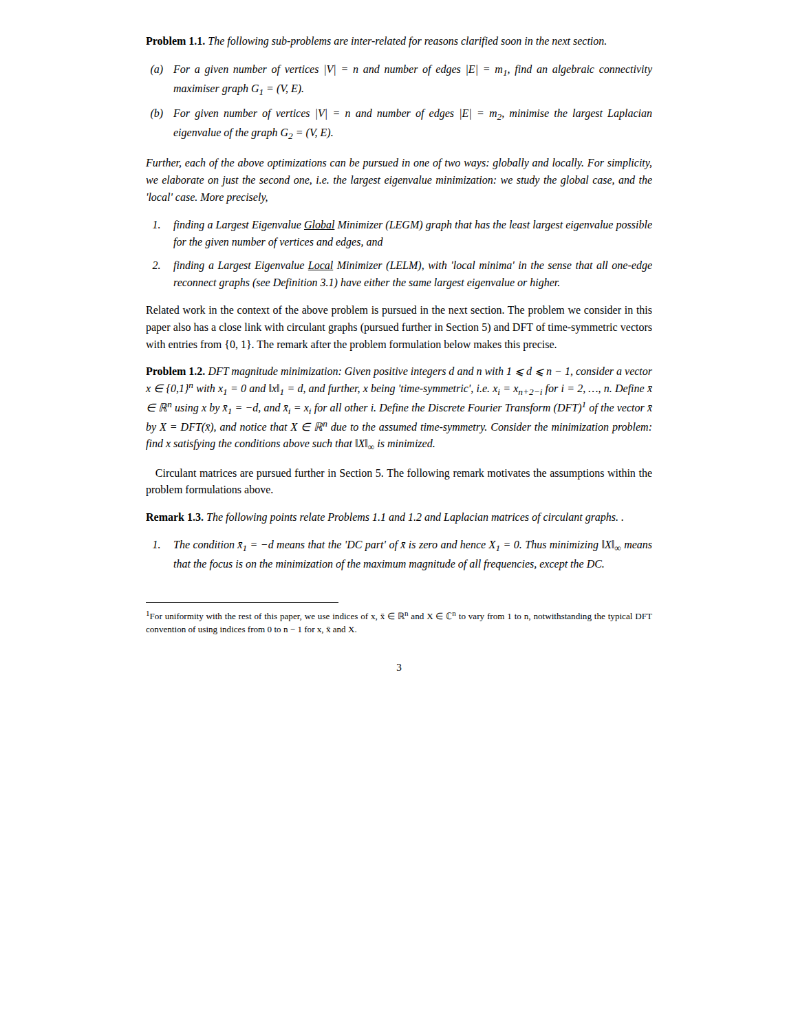Problem 1.1. The following sub-problems are inter-related for reasons clarified soon in the next section.
(a) For a given number of vertices |V| = n and number of edges |E| = m1, find an algebraic connectivity maximiser graph G1 = (V, E).
(b) For given number of vertices |V| = n and number of edges |E| = m2, minimise the largest Laplacian eigenvalue of the graph G2 = (V, E).
Further, each of the above optimizations can be pursued in one of two ways: globally and locally. For simplicity, we elaborate on just the second one, i.e. the largest eigenvalue minimization: we study the global case, and the 'local' case. More precisely,
1. finding a Largest Eigenvalue Global Minimizer (LEGM) graph that has the least largest eigenvalue possible for the given number of vertices and edges, and
2. finding a Largest Eigenvalue Local Minimizer (LELM), with 'local minima' in the sense that all one-edge reconnect graphs (see Definition 3.1) have either the same largest eigenvalue or higher.
Related work in the context of the above problem is pursued in the next section. The problem we consider in this paper also has a close link with circulant graphs (pursued further in Section 5) and DFT of time-symmetric vectors with entries from {0, 1}. The remark after the problem formulation below makes this precise.
Problem 1.2. DFT magnitude minimization: Given positive integers d and n with 1 ⩽ d ⩽ n − 1, consider a vector x ∈ {0,1}n with x1 = 0 and ‖x‖1 = d, and further, x being 'time-symmetric', i.e. xi = xn+2−i for i = 2, …, n. Define x̄ ∈ ℝn using x by x̄1 = −d, and x̄i = xi for all other i. Define the Discrete Fourier Transform (DFT)1 of the vector x̄ by X = DFT(x̄), and notice that X ∈ ℝn due to the assumed time-symmetry. Consider the minimization problem: find x satisfying the conditions above such that ‖X‖∞ is minimized.
Circulant matrices are pursued further in Section 5. The following remark motivates the assumptions within the problem formulations above.
Remark 1.3. The following points relate Problems 1.1 and 1.2 and Laplacian matrices of circulant graphs. .
1. The condition x̄1 = −d means that the 'DC part' of x̄ is zero and hence X1 = 0. Thus minimizing ‖X‖∞ means that the focus is on the minimization of the maximum magnitude of all frequencies, except the DC.
1For uniformity with the rest of this paper, we use indices of x, x̄ ∈ ℝn and X ∈ ℂn to vary from 1 to n, notwithstanding the typical DFT convention of using indices from 0 to n − 1 for x, x̄ and X.
3